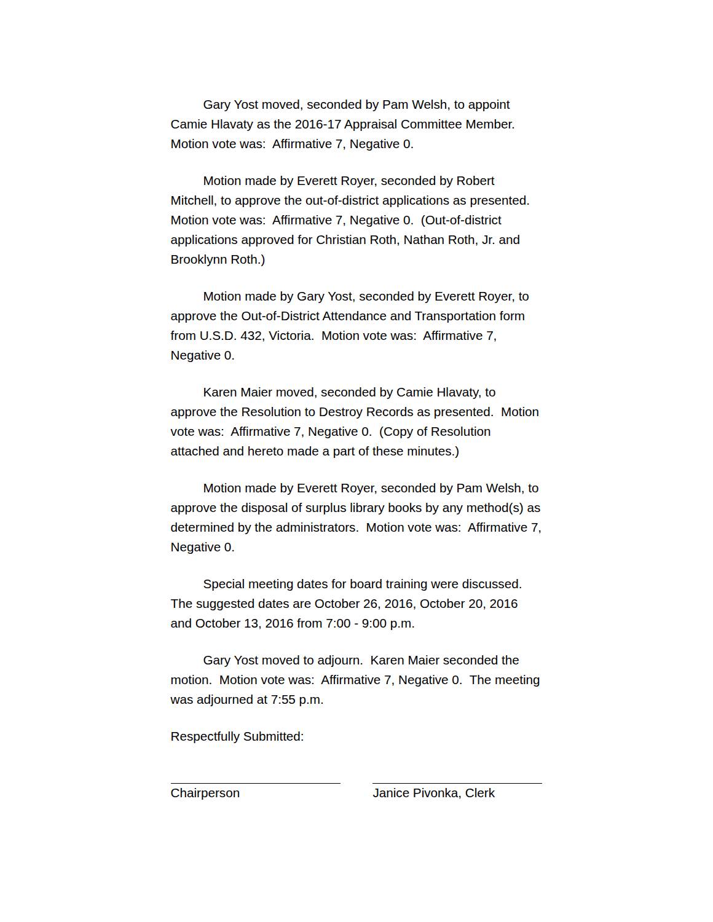Gary Yost moved, seconded by Pam Welsh, to appoint Camie Hlavaty as the 2016-17 Appraisal Committee Member. Motion vote was: Affirmative 7, Negative 0.
Motion made by Everett Royer, seconded by Robert Mitchell, to approve the out-of-district applications as presented. Motion vote was: Affirmative 7, Negative 0. (Out-of-district applications approved for Christian Roth, Nathan Roth, Jr. and Brooklynn Roth.)
Motion made by Gary Yost, seconded by Everett Royer, to approve the Out-of-District Attendance and Transportation form from U.S.D. 432, Victoria. Motion vote was: Affirmative 7, Negative 0.
Karen Maier moved, seconded by Camie Hlavaty, to approve the Resolution to Destroy Records as presented. Motion vote was: Affirmative 7, Negative 0. (Copy of Resolution attached and hereto made a part of these minutes.)
Motion made by Everett Royer, seconded by Pam Welsh, to approve the disposal of surplus library books by any method(s) as determined by the administrators. Motion vote was: Affirmative 7, Negative 0.
Special meeting dates for board training were discussed. The suggested dates are October 26, 2016, October 20, 2016 and October 13, 2016 from 7:00 - 9:00 p.m.
Gary Yost moved to adjourn. Karen Maier seconded the motion. Motion vote was: Affirmative 7, Negative 0. The meeting was adjourned at 7:55 p.m.
Respectfully Submitted:
Chairperson
Janice Pivonka, Clerk